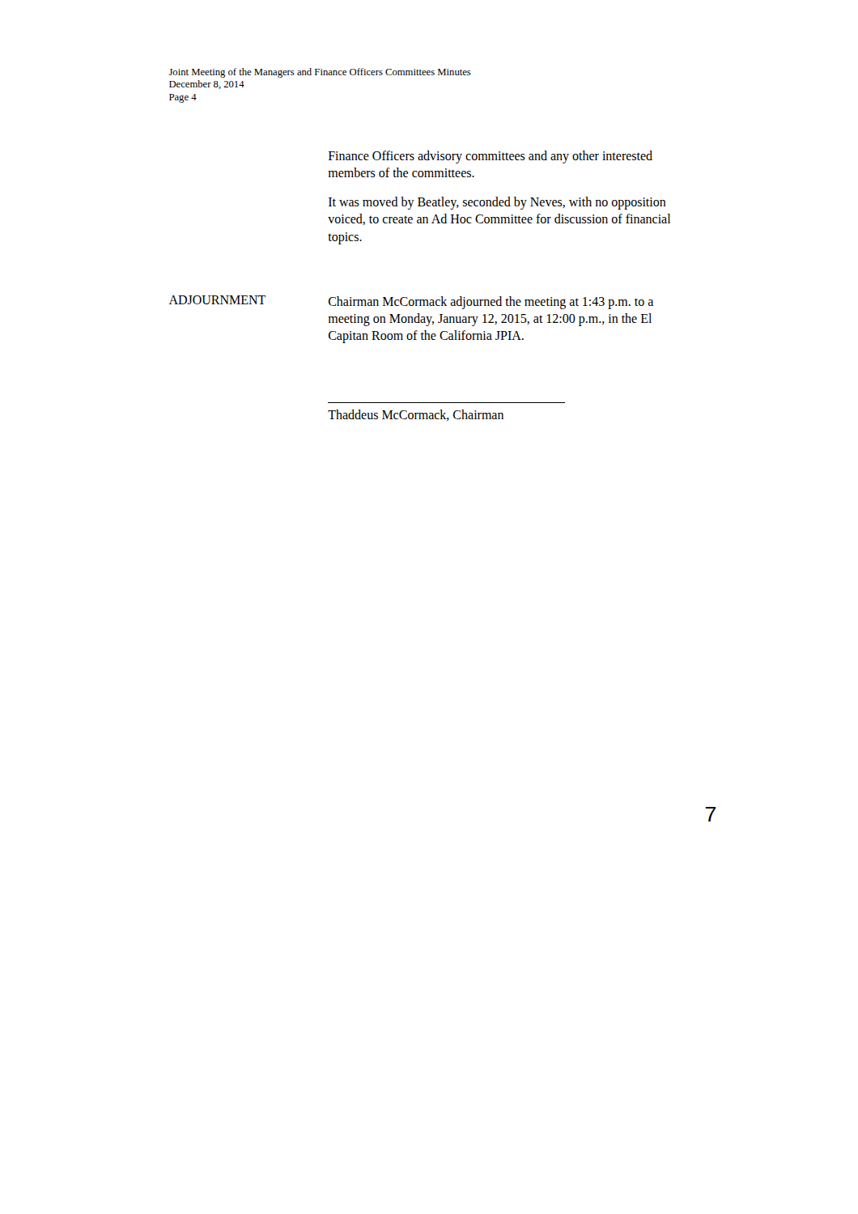Joint Meeting of the Managers and Finance Officers Committees Minutes
December 8, 2014
Page 4
| | Finance Officers advisory committees and any other interested members of the committees. It was moved by Beatley, seconded by Neves, with no opposition voiced, to create an Ad Hoc Committee for discussion of financial topics. |
| ADJOURNMENT | Chairman McCormack adjourned the meeting at 1:43 p.m. to a meeting on Monday, January 12, 2015, at 12:00 p.m., in the El Capitan Room of the California JPIA. |
Thaddeus McCormack, Chairman
7